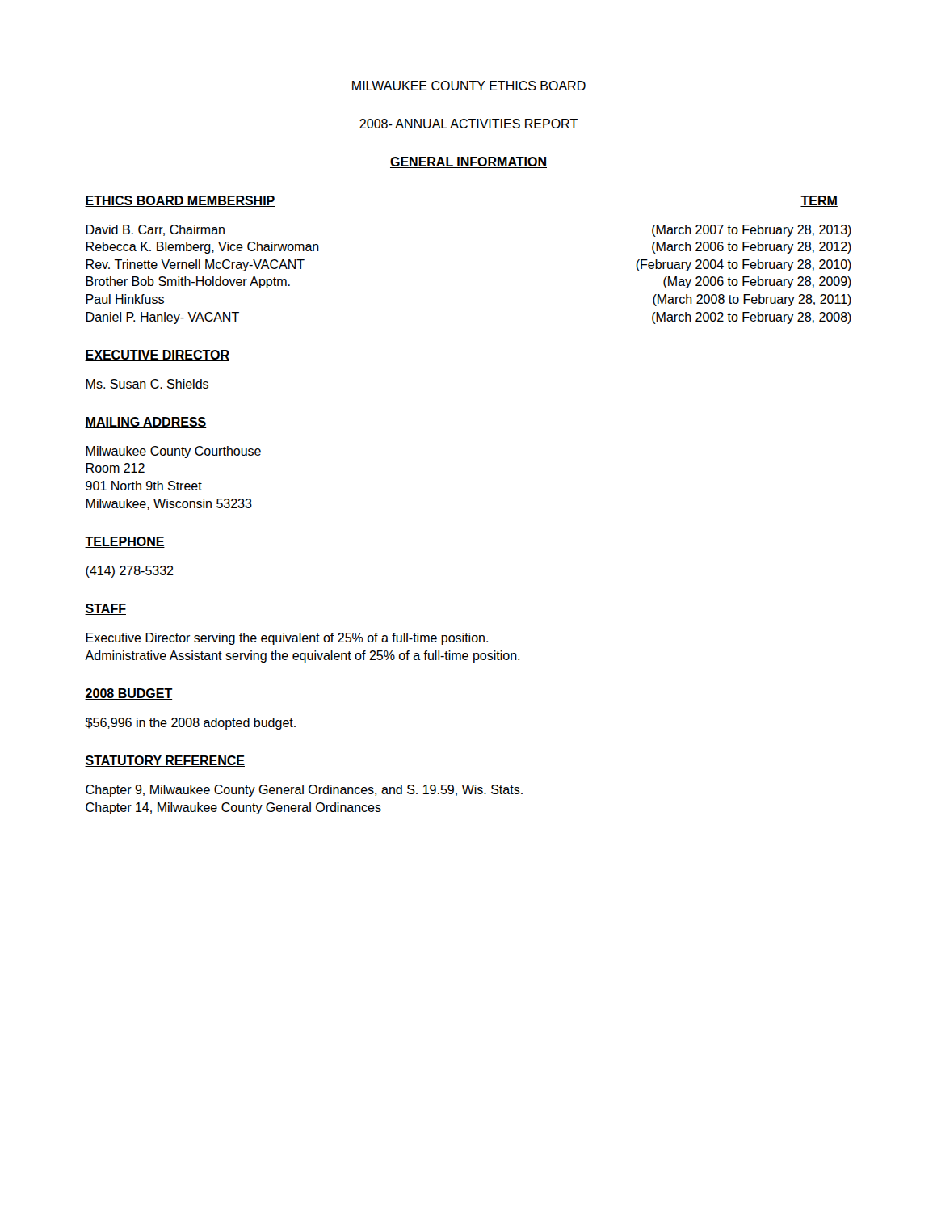MILWAUKEE COUNTY ETHICS BOARD
2008- ANNUAL ACTIVITIES REPORT
GENERAL INFORMATION
ETHICS BOARD MEMBERSHIP TERM
| David B. Carr, Chairman | (March 2007 to February 28, 2013) |
| Rebecca K. Blemberg, Vice Chairwoman | (March 2006 to February 28, 2012) |
| Rev. Trinette Vernell McCray-VACANT | (February 2004 to February 28, 2010) |
| Brother Bob Smith-Holdover Apptm. | (May 2006 to February 28, 2009) |
| Paul Hinkfuss | (March 2008 to February 28, 2011) |
| Daniel P. Hanley- VACANT | (March 2002 to February 28, 2008) |
EXECUTIVE DIRECTOR
Ms. Susan C. Shields
MAILING ADDRESS
Milwaukee County Courthouse
Room 212
901 North 9th Street
Milwaukee, Wisconsin 53233
TELEPHONE
(414) 278-5332
STAFF
Executive Director serving the equivalent of 25% of a full-time position.
Administrative Assistant serving the equivalent of 25% of a full-time position.
2008 BUDGET
$56,996 in the 2008 adopted budget.
STATUTORY REFERENCE
Chapter 9, Milwaukee County General Ordinances, and S. 19.59, Wis. Stats.
Chapter 14, Milwaukee County General Ordinances